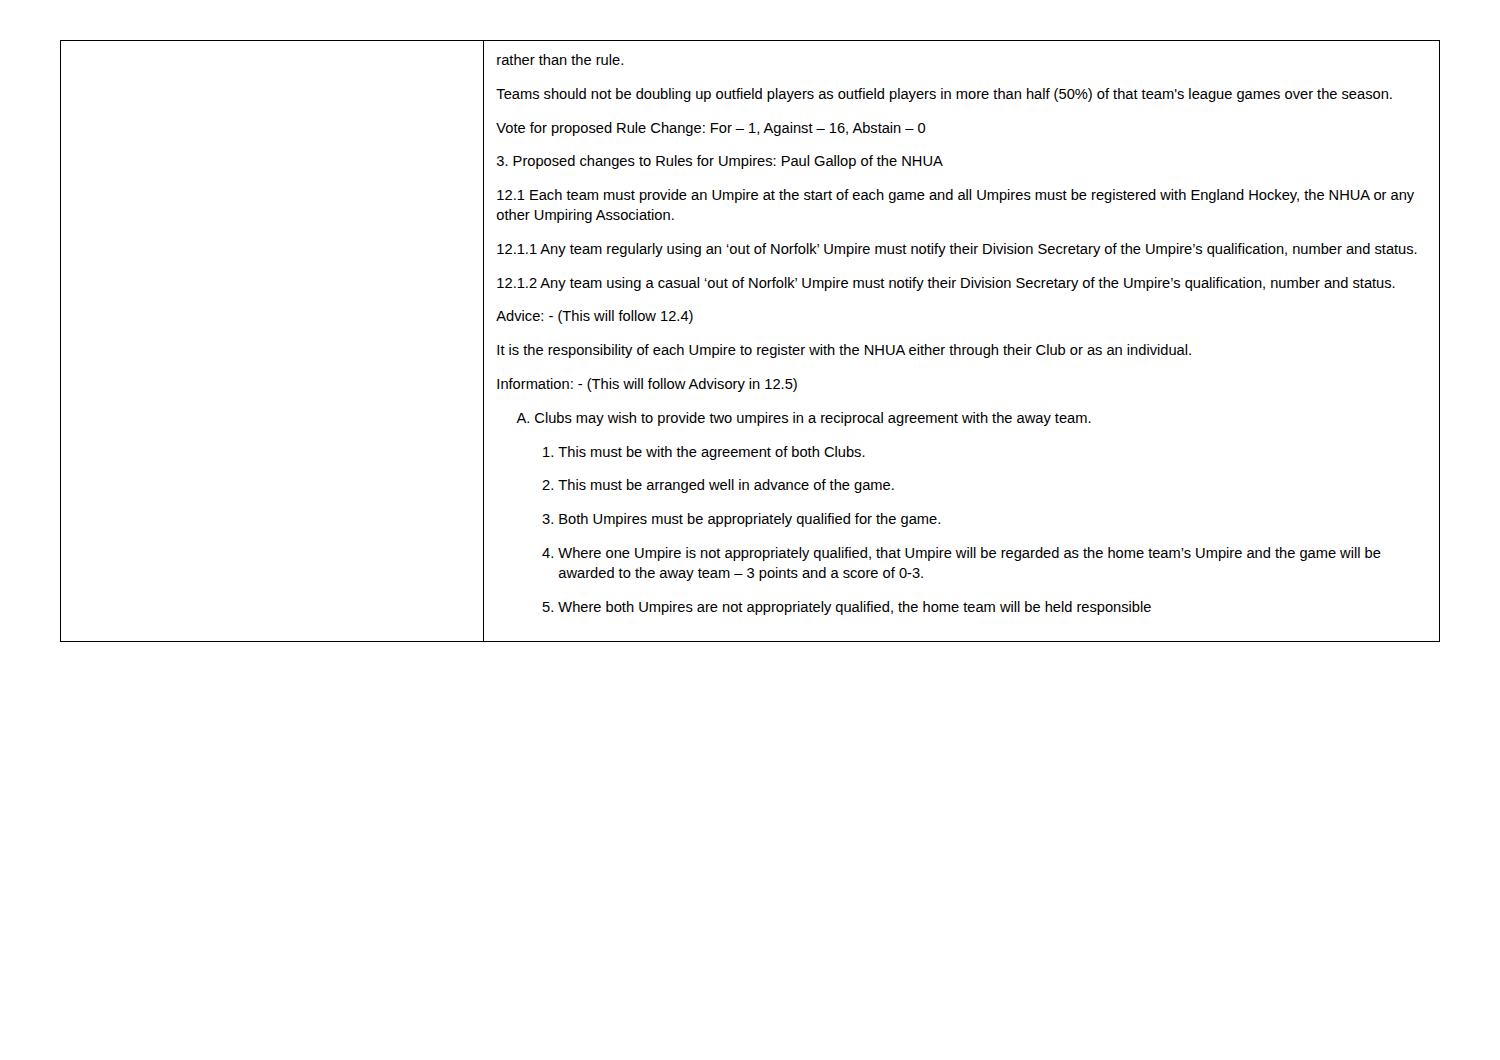| | rather than the rule. Teams should not be doubling up outfield players as outfield players in more than half (50%) of that team's league games over the season. Vote for proposed Rule Change: For – 1, Against – 16, Abstain – 0 3. Proposed changes to Rules for Umpires: Paul Gallop of the NHUA 12.1 Each team must provide an Umpire at the start of each game and all Umpires must be registered with England Hockey, the NHUA or any other Umpiring Association. 12.1.1 Any team regularly using an ‘out of Norfolk’ Umpire must notify their Division Secretary of the Umpire’s qualification, number and status. 12.1.2 Any team using a casual ‘out of Norfolk’ Umpire must notify their Division Secretary of the Umpire’s qualification, number and status. Advice: - (This will follow 12.4) It is the responsibility of each Umpire to register with the NHUA either through their Club or as an individual. Information: - (This will follow Advisory in 12.5) Clubs may wish to provide two umpires in a reciprocal agreement with the away team. This must be with the agreement of both Clubs. This must be arranged well in advance of the game. Both Umpires must be appropriately qualified for the game. Where one Umpire is not appropriately qualified, that Umpire will be regarded as the home team’s Umpire and the game will be awarded to the away team – 3 points and a score of 0-3. Where both Umpires are not appropriately qualified, the home team will be held responsible |